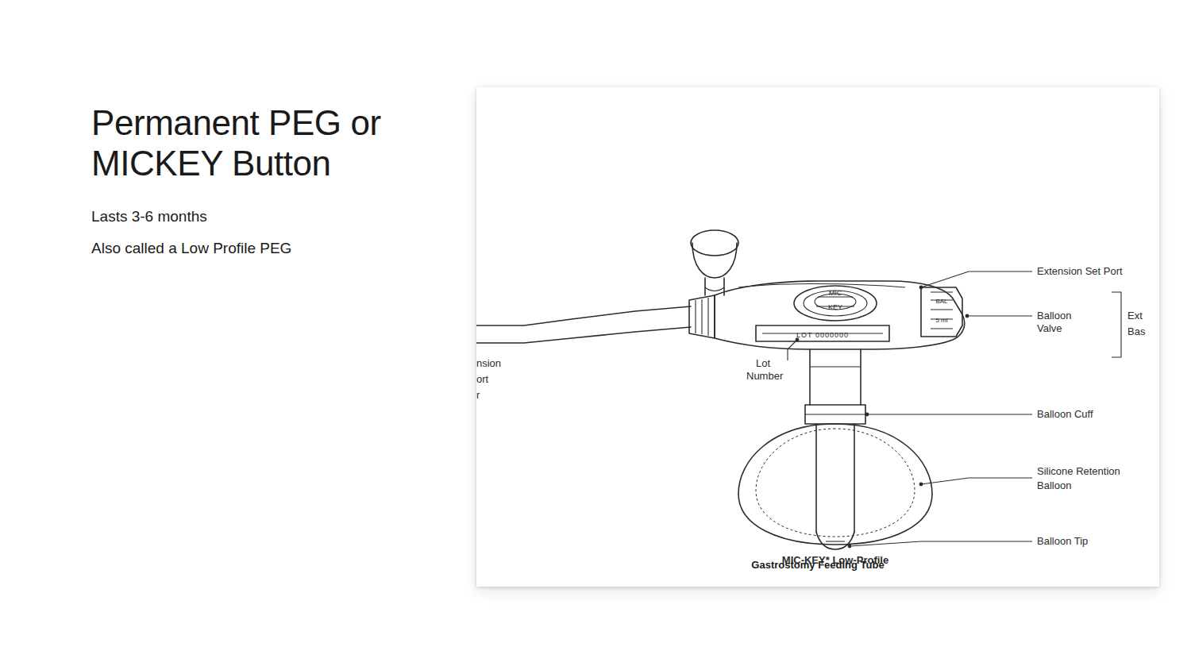Permanent PEG or
MICKEY Button
Lasts 3-6 months
Also called a Low Profile PEG
MIC KEY BAL 5 ml LOT 0000000 Extension Set Port Balloon Valve Ext Bas Lot Number nsion ort r Balloon Cuff Silicone Retention Balloon Balloon Tip MIC-KEY* Low-Profile
Gastrostomy Feeding Tube